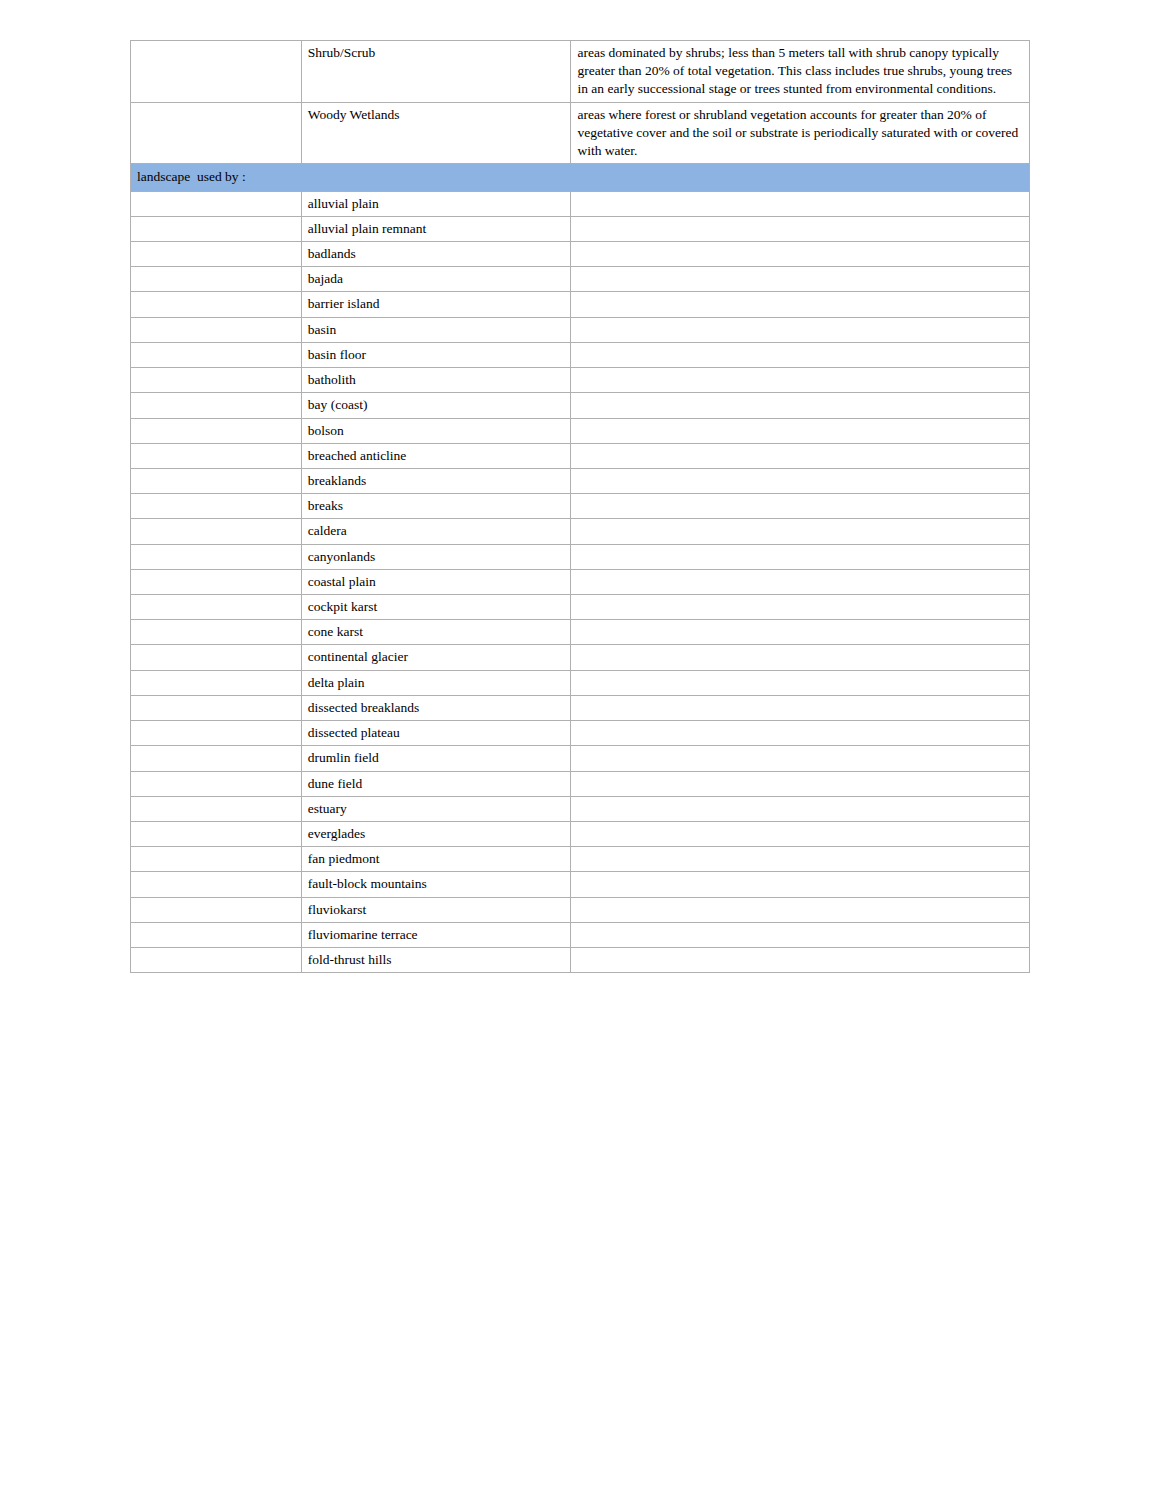| | Shrub/Scrub | areas dominated by shrubs; less than 5 meters tall with shrub canopy typically greater than 20% of total vegetation. This class includes true shrubs, young trees in an early successional stage or trees stunted from environmental conditions. |
| | Woody Wetlands | areas where forest or shrubland vegetation accounts for greater than 20% of vegetative cover and the soil or substrate is periodically saturated with or covered with water. |
| landscape used by : |
| | alluvial plain | |
| | alluvial plain remnant | |
| | badlands | |
| | bajada | |
| | barrier island | |
| | basin | |
| | basin floor | |
| | batholith | |
| | bay (coast) | |
| | bolson | |
| | breached anticline | |
| | breaklands | |
| | breaks | |
| | caldera | |
| | canyonlands | |
| | coastal plain | |
| | cockpit karst | |
| | cone karst | |
| | continental glacier | |
| | delta plain | |
| | dissected breaklands | |
| | dissected plateau | |
| | drumlin field | |
| | dune field | |
| | estuary | |
| | everglades | |
| | fan piedmont | |
| | fault-block mountains | |
| | fluviokarst | |
| | fluviomarine terrace | |
| | fold-thrust hills | |